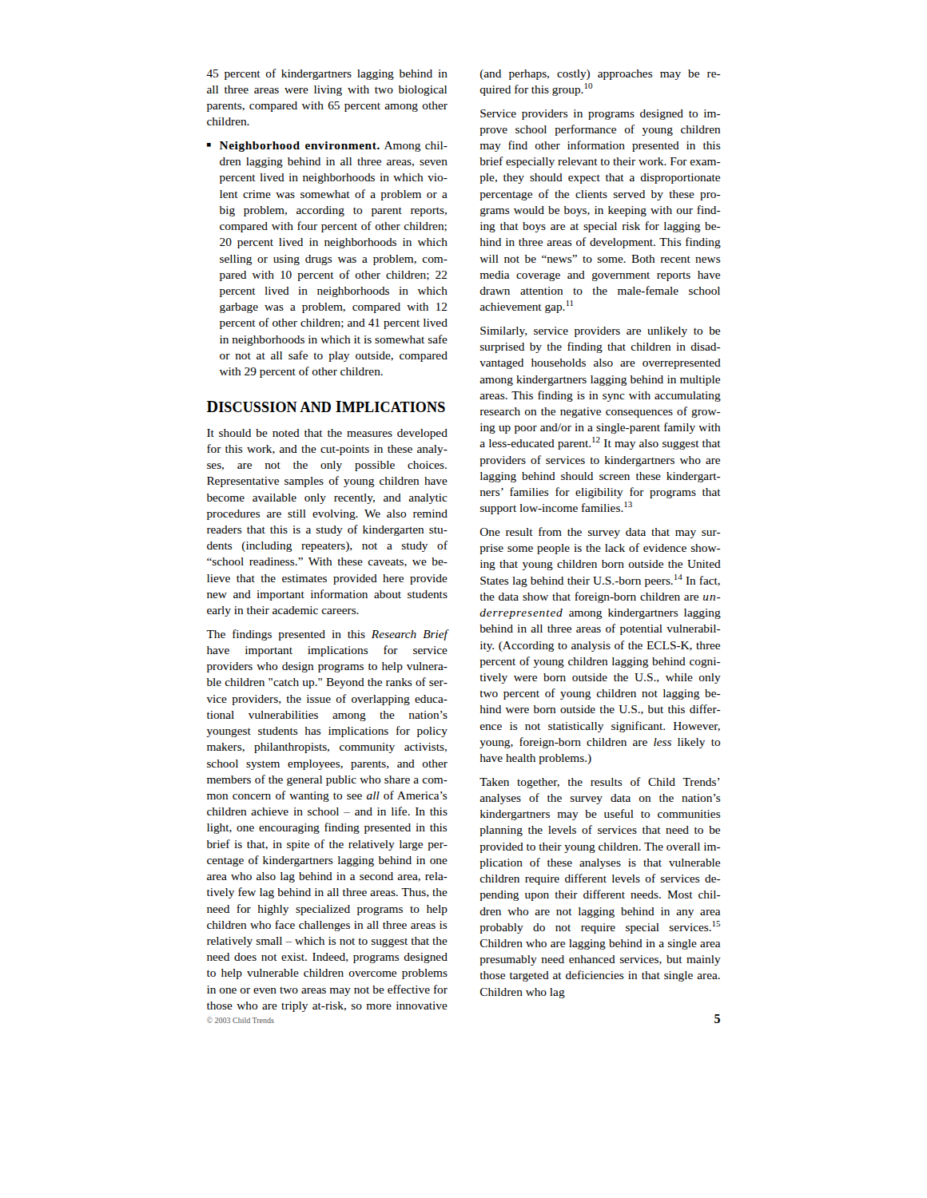45 percent of kindergartners lagging behind in all three areas were living with two biological parents, compared with 65 percent among other children.
Neighborhood environment. Among children lagging behind in all three areas, seven percent lived in neighborhoods in which violent crime was somewhat of a problem or a big problem, according to parent reports, compared with four percent of other children; 20 percent lived in neighborhoods in which selling or using drugs was a problem, compared with 10 percent of other children; 22 percent lived in neighborhoods in which garbage was a problem, compared with 12 percent of other children; and 41 percent lived in neighborhoods in which it is somewhat safe or not at all safe to play outside, compared with 29 percent of other children.
DISCUSSION AND IMPLICATIONS
It should be noted that the measures developed for this work, and the cut-points in these analyses, are not the only possible choices. Representative samples of young children have become available only recently, and analytic procedures are still evolving. We also remind readers that this is a study of kindergarten students (including repeaters), not a study of “school readiness.” With these caveats, we believe that the estimates provided here provide new and important information about students early in their academic careers.
The findings presented in this Research Brief have important implications for service providers who design programs to help vulnerable children "catch up." Beyond the ranks of service providers, the issue of overlapping educational vulnerabilities among the nation’s youngest students has implications for policy makers, philanthropists, community activists, school system employees, parents, and other members of the general public who share a common concern of wanting to see all of America’s children achieve in school – and in life. In this light, one encouraging finding presented in this brief is that, in spite of the relatively large percentage of kindergartners lagging behind in one area who also lag behind in a second area, relatively few lag behind in all three areas. Thus, the need for highly specialized programs to help children who face challenges in all three areas is relatively small – which is not to suggest that the need does not exist. Indeed, programs designed to help vulnerable children overcome problems in one or even two areas may not be effective for those who are triply at-risk, so more innovative (and perhaps, costly) approaches may be required for this group.10
Service providers in programs designed to improve school performance of young children may find other information presented in this brief especially relevant to their work. For example, they should expect that a disproportionate percentage of the clients served by these programs would be boys, in keeping with our finding that boys are at special risk for lagging behind in three areas of development. This finding will not be “news” to some. Both recent news media coverage and government reports have drawn attention to the male-female school achievement gap.11
Similarly, service providers are unlikely to be surprised by the finding that children in disadvantaged households also are overrepresented among kindergartners lagging behind in multiple areas. This finding is in sync with accumulating research on the negative consequences of growing up poor and/or in a single-parent family with a less-educated parent.12 It may also suggest that providers of services to kindergartners who are lagging behind should screen these kindergartners’ families for eligibility for programs that support low-income families.13
One result from the survey data that may surprise some people is the lack of evidence showing that young children born outside the United States lag behind their U.S.-born peers.14 In fact, the data show that foreign-born children are underrepresented among kindergartners lagging behind in all three areas of potential vulnerability. (According to analysis of the ECLS-K, three percent of young children lagging behind cognitively were born outside the U.S., while only two percent of young children not lagging behind were born outside the U.S., but this difference is not statistically significant. However, young, foreign-born children are less likely to have health problems.)
Taken together, the results of Child Trends’ analyses of the survey data on the nation’s kindergartners may be useful to communities planning the levels of services that need to be provided to their young children. The overall implication of these analyses is that vulnerable children require different levels of services depending upon their different needs. Most children who are not lagging behind in any area probably do not require special services.15 Children who are lagging behind in a single area presumably need enhanced services, but mainly those targeted at deficiencies in that single area. Children who lag
© 2003 Child Trends 5